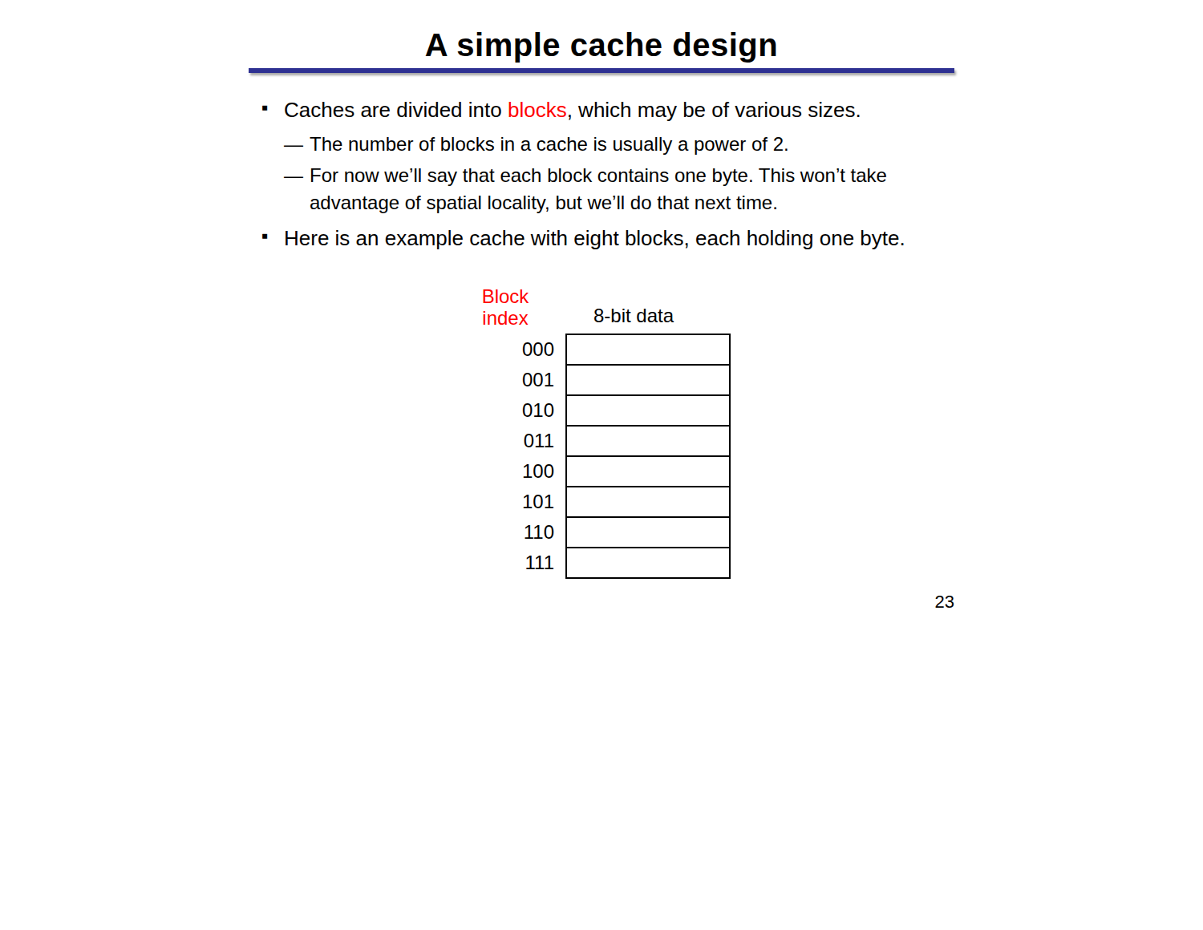A simple cache design
Caches are divided into blocks, which may be of various sizes.
The number of blocks in a cache is usually a power of 2.
For now we’ll say that each block contains one byte. This won’t take advantage of spatial locality, but we’ll do that next time.
Here is an example cache with eight blocks, each holding one byte.
Block
index
8-bit data
| 000 | |
| 001 | |
| 010 | |
| 011 | |
| 100 | |
| 101 | |
| 110 | |
| 111 | |
23